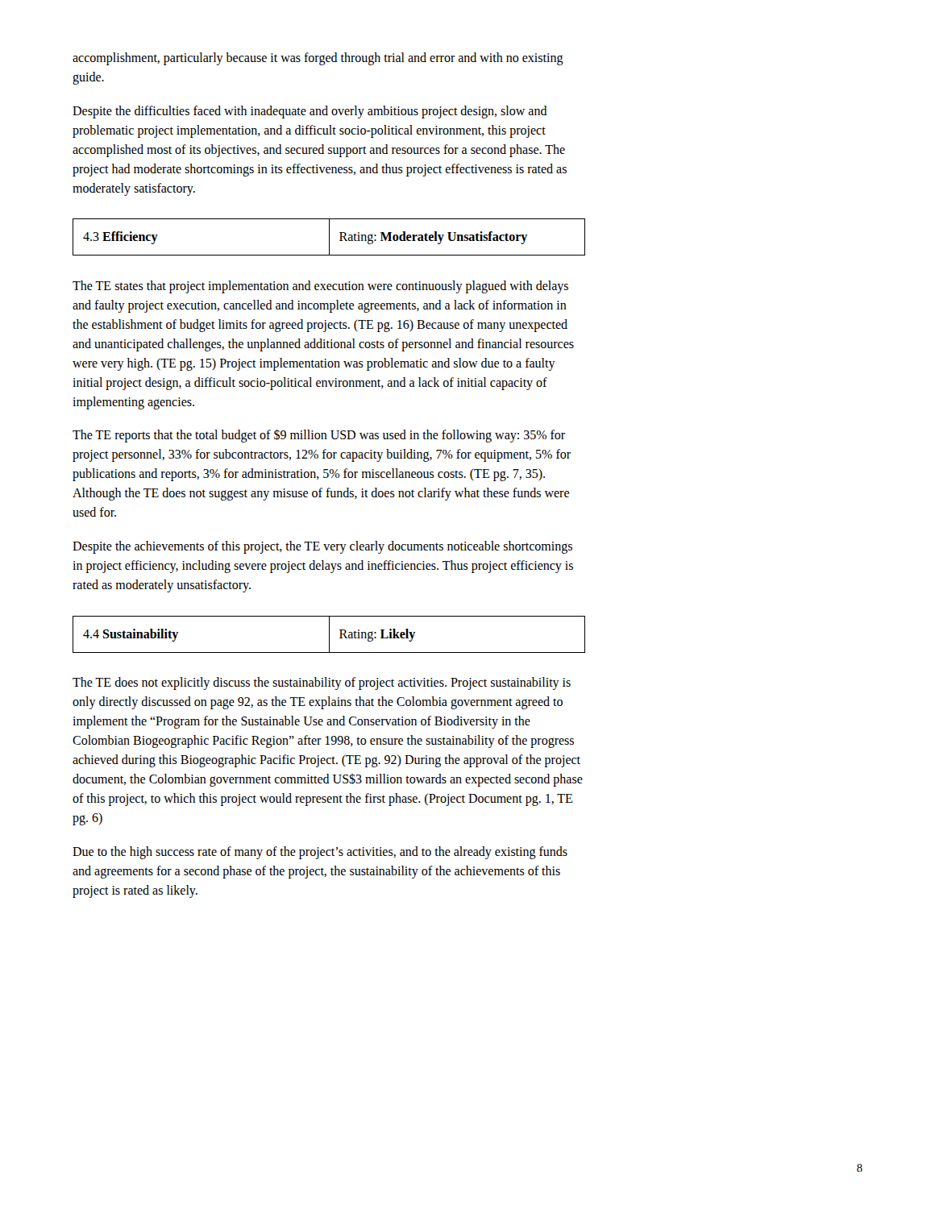accomplishment, particularly because it was forged through trial and error and with no existing guide.
Despite the difficulties faced with inadequate and overly ambitious project design, slow and problematic project implementation, and a difficult socio-political environment, this project accomplished most of its objectives, and secured support and resources for a second phase. The project had moderate shortcomings in its effectiveness, and thus project effectiveness is rated as moderately satisfactory.
| 4.3 Efficiency | Rating: Moderately Unsatisfactory |
The TE states that project implementation and execution were continuously plagued with delays and faulty project execution, cancelled and incomplete agreements, and a lack of information in the establishment of budget limits for agreed projects. (TE pg. 16) Because of many unexpected and unanticipated challenges, the unplanned additional costs of personnel and financial resources were very high. (TE pg. 15) Project implementation was problematic and slow due to a faulty initial project design, a difficult socio-political environment, and a lack of initial capacity of implementing agencies.
The TE reports that the total budget of $9 million USD was used in the following way: 35% for project personnel, 33% for subcontractors, 12% for capacity building, 7% for equipment, 5% for publications and reports, 3% for administration, 5% for miscellaneous costs. (TE pg. 7, 35). Although the TE does not suggest any misuse of funds, it does not clarify what these funds were used for.
Despite the achievements of this project, the TE very clearly documents noticeable shortcomings in project efficiency, including severe project delays and inefficiencies. Thus project efficiency is rated as moderately unsatisfactory.
| 4.4 Sustainability | Rating: Likely |
The TE does not explicitly discuss the sustainability of project activities. Project sustainability is only directly discussed on page 92, as the TE explains that the Colombia government agreed to implement the “Program for the Sustainable Use and Conservation of Biodiversity in the Colombian Biogeographic Pacific Region” after 1998, to ensure the sustainability of the progress achieved during this Biogeographic Pacific Project. (TE pg. 92) During the approval of the project document, the Colombian government committed US$3 million towards an expected second phase of this project, to which this project would represent the first phase. (Project Document pg. 1, TE pg. 6)
Due to the high success rate of many of the project’s activities, and to the already existing funds and agreements for a second phase of the project, the sustainability of the achievements of this project is rated as likely.
8